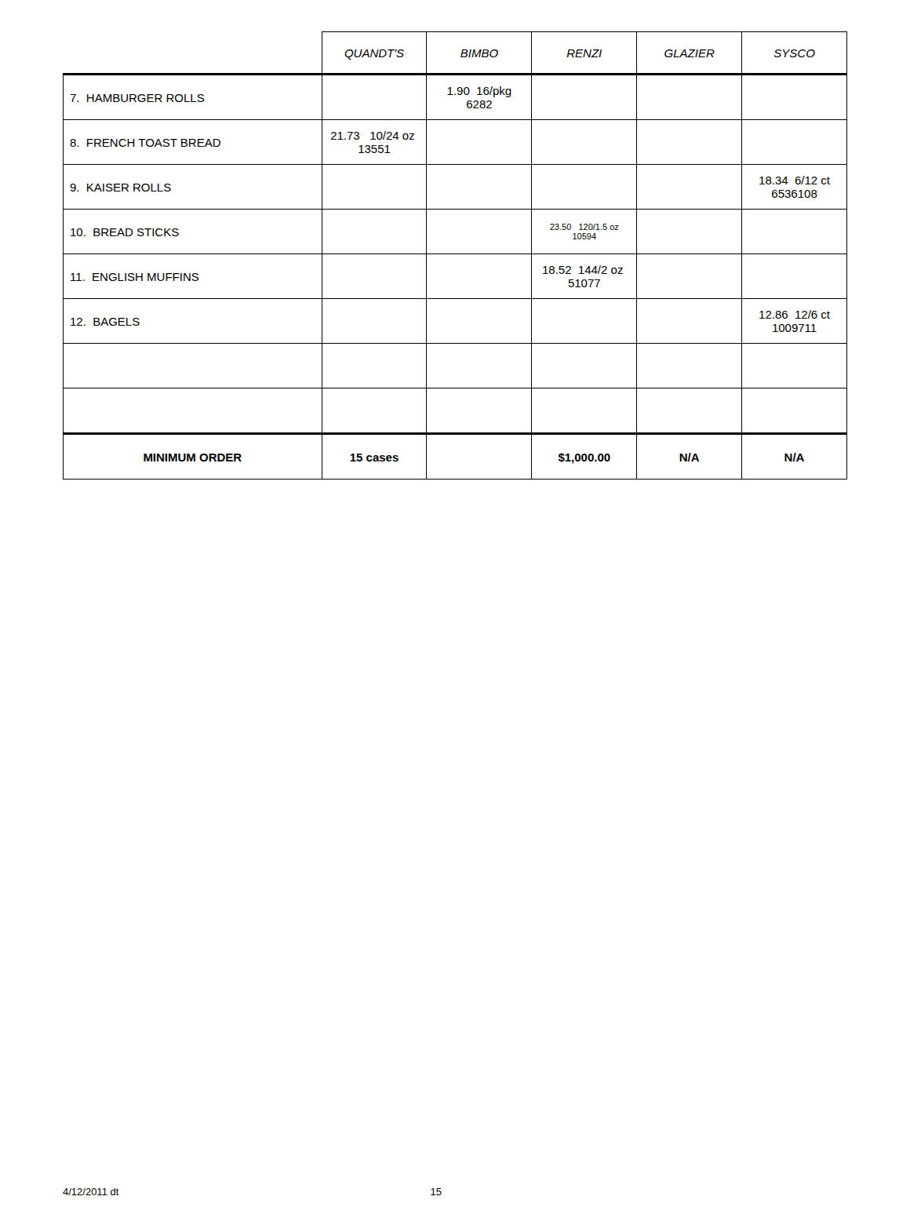| | QUANDT'S | BIMBO | RENZI | GLAZIER | SYSCO |
| --- | --- | --- | --- | --- | --- |
| 7. HAMBURGER ROLLS | | 1.90 16/pkg 6282 | | | |
| 8. FRENCH TOAST BREAD | 21.73 10/24 oz 13551 | | | | |
| 9. KAISER ROLLS | | | | | 18.34 6/12 ct 6536108 |
| 10. BREAD STICKS | | | 23.50 120/1.5 oz 10594 | | |
| 11. ENGLISH MUFFINS | | | 18.52 144/2 oz 51077 | | |
| 12. BAGELS | | | | | 12.86 12/6 ct 1009711 |
| MINIMUM ORDER | 15 cases | | $1,000.00 | N/A | N/A |
4/12/2011 dt 15